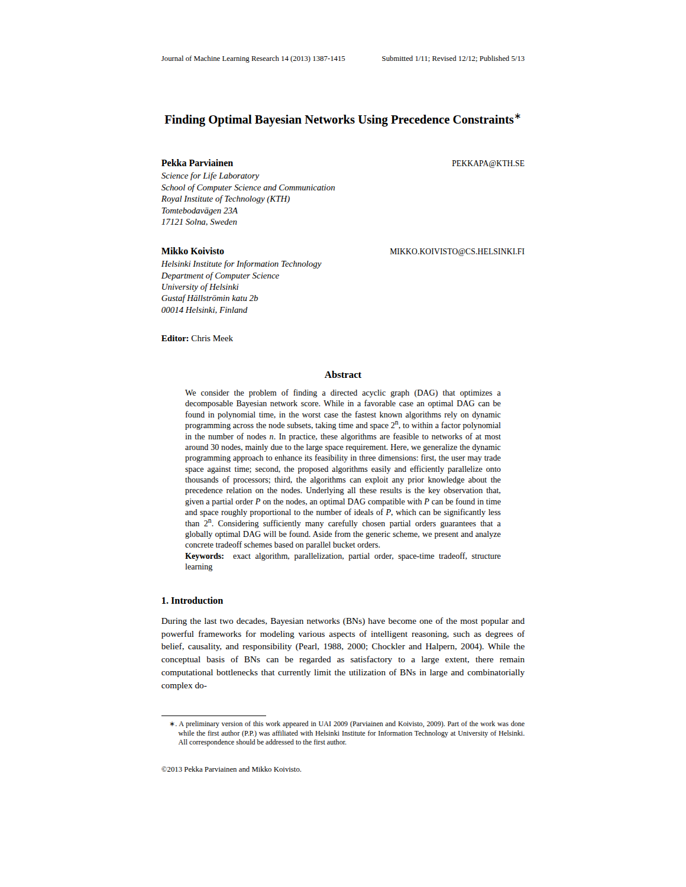Journal of Machine Learning Research 14 (2013) 1387-1415 Submitted 1/11; Revised 12/12; Published 5/13
Finding Optimal Bayesian Networks Using Precedence Constraints∗
Pekka Parviainen PEKKAPA@KTH.SE
Science for Life Laboratory
School of Computer Science and Communication
Royal Institute of Technology (KTH)
Tomtebodavägen 23A
17121 Solna, Sweden
Mikko Koivisto MIKKO.KOIVISTO@CS.HELSINKI.FI
Helsinki Institute for Information Technology
Department of Computer Science
University of Helsinki
Gustaf Hällströmin katu 2b
00014 Helsinki, Finland
Editor: Chris Meek
Abstract
We consider the problem of finding a directed acyclic graph (DAG) that optimizes a decomposable Bayesian network score. While in a favorable case an optimal DAG can be found in polynomial time, in the worst case the fastest known algorithms rely on dynamic programming across the node subsets, taking time and space 2n, to within a factor polynomial in the number of nodes n. In practice, these algorithms are feasible to networks of at most around 30 nodes, mainly due to the large space requirement. Here, we generalize the dynamic programming approach to enhance its feasibility in three dimensions: first, the user may trade space against time; second, the proposed algorithms easily and efficiently parallelize onto thousands of processors; third, the algorithms can exploit any prior knowledge about the precedence relation on the nodes. Underlying all these results is the key observation that, given a partial order P on the nodes, an optimal DAG compatible with P can be found in time and space roughly proportional to the number of ideals of P, which can be significantly less than 2n. Considering sufficiently many carefully chosen partial orders guarantees that a globally optimal DAG will be found. Aside from the generic scheme, we present and analyze concrete tradeoff schemes based on parallel bucket orders.
Keywords: exact algorithm, parallelization, partial order, space-time tradeoff, structure learning
1. Introduction
During the last two decades, Bayesian networks (BNs) have become one of the most popular and powerful frameworks for modeling various aspects of intelligent reasoning, such as degrees of belief, causality, and responsibility (Pearl, 1988, 2000; Chockler and Halpern, 2004). While the conceptual basis of BNs can be regarded as satisfactory to a large extent, there remain computational bottlenecks that currently limit the utilization of BNs in large and combinatorially complex do-
∗. A preliminary version of this work appeared in UAI 2009 (Parviainen and Koivisto, 2009). Part of the work was done while the first author (P.P.) was affiliated with Helsinki Institute for Information Technology at University of Helsinki. All correspondence should be addressed to the first author.
©2013 Pekka Parviainen and Mikko Koivisto.